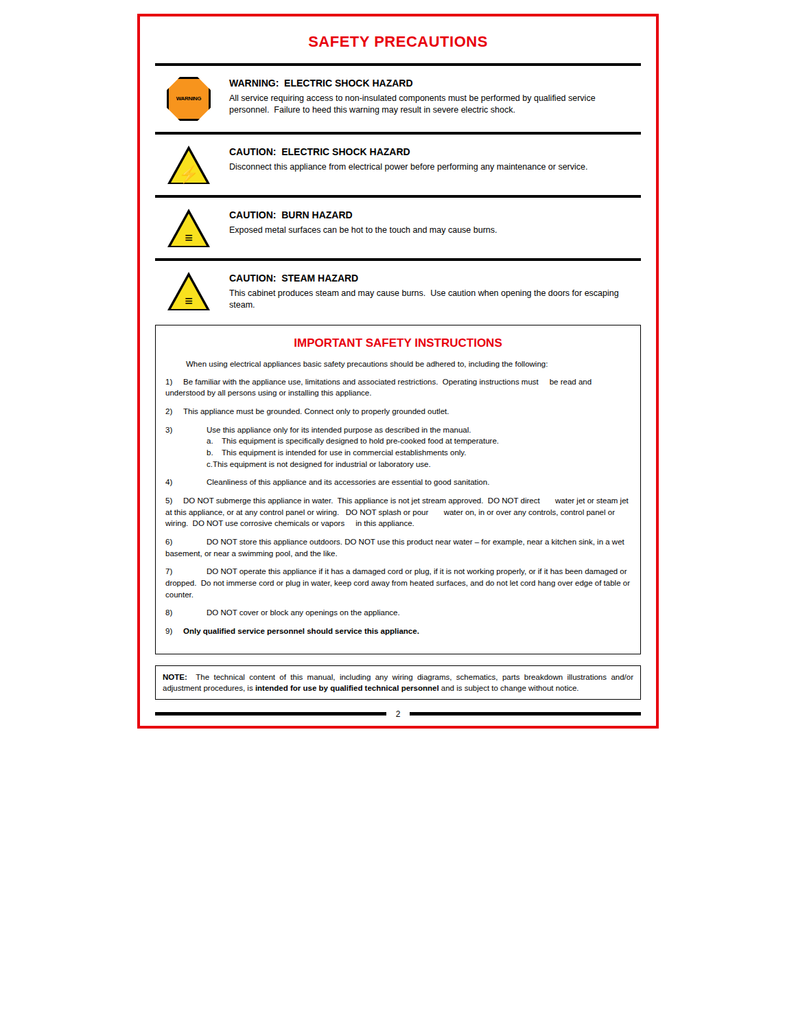SAFETY PRECAUTIONS
| WARNING | WARNING: ELECTRIC SHOCK HAZARD All service requiring access to non-insulated components must be performed by qualified service personnel. Failure to heed this warning may result in severe electric shock. |
| ⚡ | CAUTION: ELECTRIC SHOCK HAZARD Disconnect this appliance from electrical power before performing any maintenance or service. |
| ≡ | CAUTION: BURN HAZARD Exposed metal surfaces can be hot to the touch and may cause burns. |
| ≡ | CAUTION: STEAM HAZARD This cabinet produces steam and may cause burns. Use caution when opening the doors for escaping steam. |
IMPORTANT SAFETY INSTRUCTIONS
When using electrical appliances basic safety precautions should be adhered to, including the following:
1) Be familiar with the appliance use, limitations and associated restrictions. Operating instructions must be read and understood by all persons using or installing this appliance.
2) This appliance must be grounded. Connect only to properly grounded outlet.
3) Use this appliance only for its intended purpose as described in the manual. a. This equipment is specifically designed to hold pre-cooked food at temperature. b. This equipment is intended for use in commercial establishments only. c.This equipment is not designed for industrial or laboratory use.
4) Cleanliness of this appliance and its accessories are essential to good sanitation.
5) DO NOT submerge this appliance in water. This appliance is not jet stream approved. DO NOT direct water jet or steam jet at this appliance, or at any control panel or wiring. DO NOT splash or pour water on, in or over any controls, control panel or wiring. DO NOT use corrosive chemicals or vapors in this appliance.
6) DO NOT store this appliance outdoors. DO NOT use this product near water – for example, near a kitchen sink, in a wet basement, or near a swimming pool, and the like.
7) DO NOT operate this appliance if it has a damaged cord or plug, if it is not working properly, or if it has been damaged or dropped. Do not immerse cord or plug in water, keep cord away from heated surfaces, and do not let cord hang over edge of table or counter.
8) DO NOT cover or block any openings on the appliance.
9) Only qualified service personnel should service this appliance.
NOTE: The technical content of this manual, including any wiring diagrams, schematics, parts breakdown illustrations and/or adjustment procedures, is intended for use by qualified technical personnel and is subject to change without notice.
2